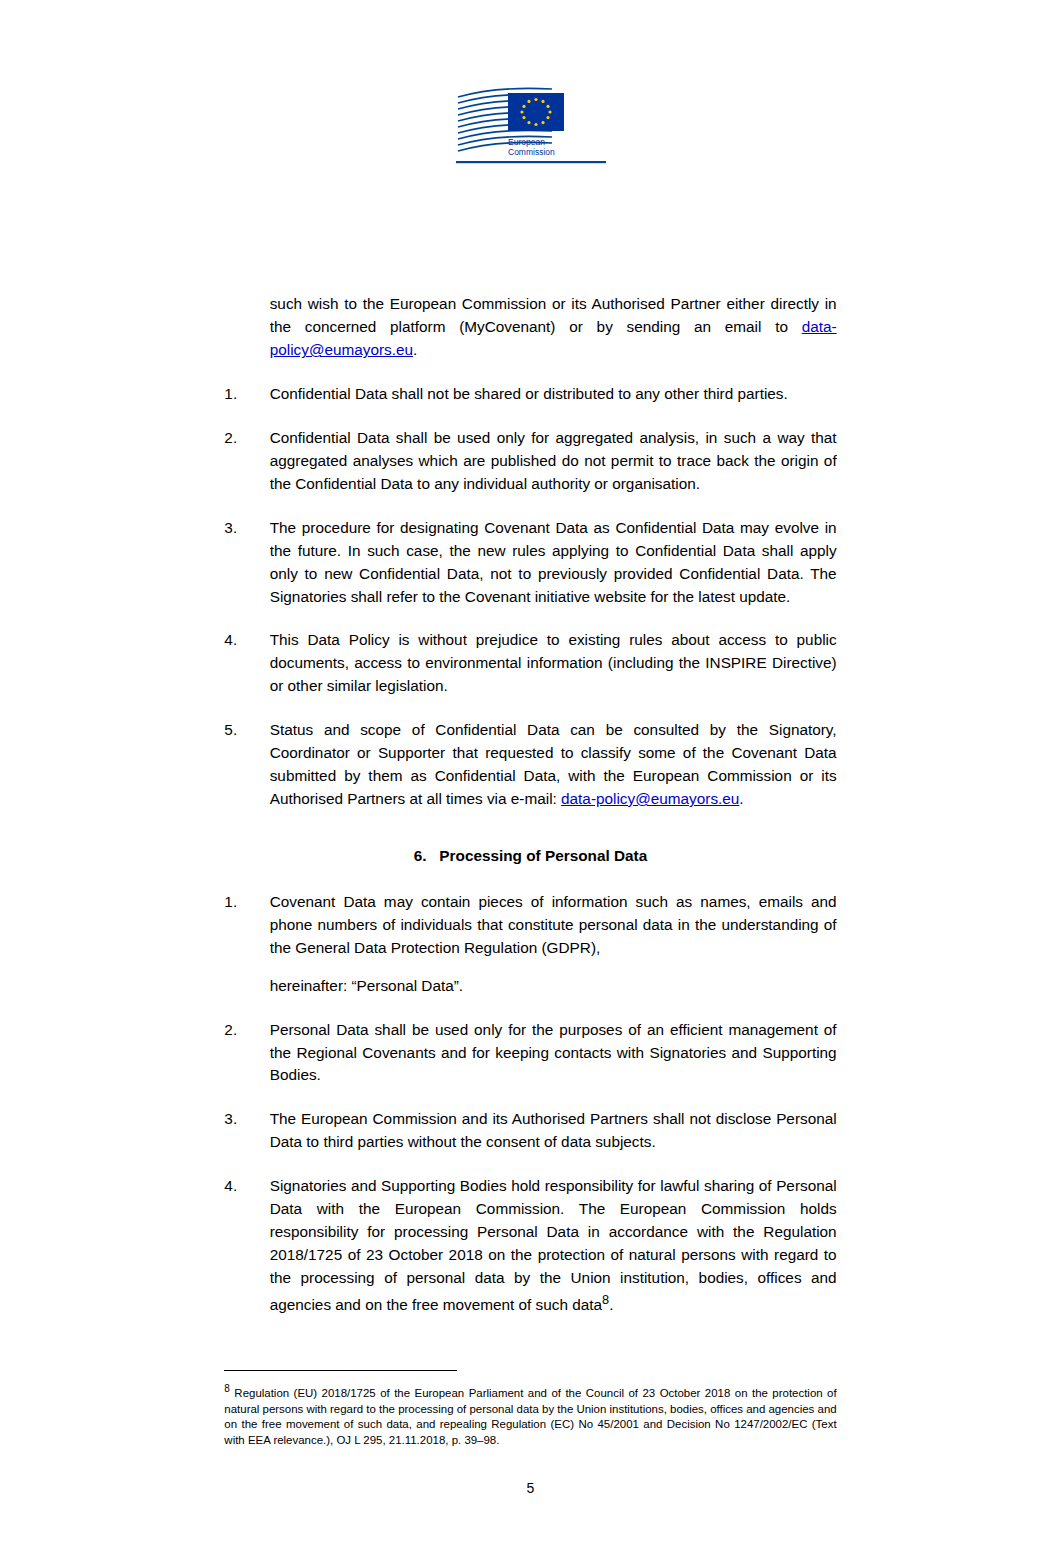European Commission
such wish to the European Commission or its Authorised Partner either directly in the concerned platform (MyCovenant) or by sending an email to data-policy@eumayors.eu.
Confidential Data shall not be shared or distributed to any other third parties.
Confidential Data shall be used only for aggregated analysis, in such a way that aggregated analyses which are published do not permit to trace back the origin of the Confidential Data to any individual authority or organisation.
The procedure for designating Covenant Data as Confidential Data may evolve in the future. In such case, the new rules applying to Confidential Data shall apply only to new Confidential Data, not to previously provided Confidential Data. The Signatories shall refer to the Covenant initiative website for the latest update.
This Data Policy is without prejudice to existing rules about access to public documents, access to environmental information (including the INSPIRE Directive) or other similar legislation.
Status and scope of Confidential Data can be consulted by the Signatory, Coordinator or Supporter that requested to classify some of the Covenant Data submitted by them as Confidential Data, with the European Commission or its Authorised Partners at all times via e-mail: data-policy@eumayors.eu.
6. Processing of Personal Data
Covenant Data may contain pieces of information such as names, emails and phone numbers of individuals that constitute personal data in the understanding of the General Data Protection Regulation (GDPR),
hereinafter: “Personal Data”.
Personal Data shall be used only for the purposes of an efficient management of the Regional Covenants and for keeping contacts with Signatories and Supporting Bodies.
The European Commission and its Authorised Partners shall not disclose Personal Data to third parties without the consent of data subjects.
Signatories and Supporting Bodies hold responsibility for lawful sharing of Personal Data with the European Commission. The European Commission holds responsibility for processing Personal Data in accordance with the Regulation 2018/1725 of 23 October 2018 on the protection of natural persons with regard to the processing of personal data by the Union institution, bodies, offices and agencies and on the free movement of such data8.
8 Regulation (EU) 2018/1725 of the European Parliament and of the Council of 23 October 2018 on the protection of natural persons with regard to the processing of personal data by the Union institutions, bodies, offices and agencies and on the free movement of such data, and repealing Regulation (EC) No 45/2001 and Decision No 1247/2002/EC (Text with EEA relevance.), OJ L 295, 21.11.2018, p. 39–98.
5